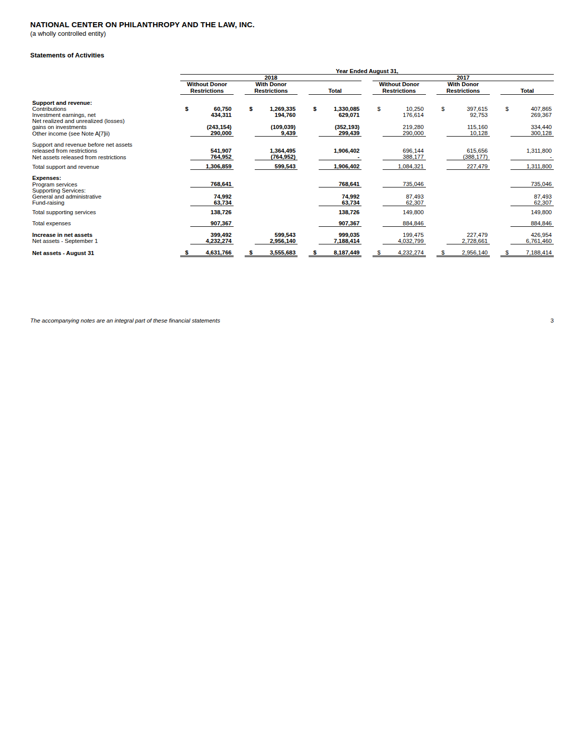NATIONAL CENTER ON PHILANTHROPY AND THE LAW, INC.
(a wholly controlled entity)
Statements of Activities
| | Year Ended August 31, |
| | 2018 | | 2017 |
| | Without Donor Restrictions | | With Donor Restrictions | | Total | | Without Donor Restrictions | | With Donor Restrictions | | Total |
| Support and revenue: | |
| Contributions | $ | 60,750 | | $ | 1,269,335 | | $ | 1,330,085 | | $ | 10,250 | | $ | 397,615 | | $ | 407,865 |
| Investment earnings, net | | 434,311 | | | 194,760 | | | 629,071 | | | 176,614 | | | 92,753 | | | 269,367 |
| Net realized and unrealized (losses) | |
| gains on investments | | (243,154) | | | (109,039) | | | (352,193) | | | 219,280 | | | 115,160 | | | 334,440 |
| Other income (see Note A[7]ii) | | 290,000 | | | 9,439 | | | 299,439 | | | 290,000 | | | 10,128 | | | 300,128 |
| Support and revenue before net assets | |
| released from restrictions | | 541,907 | | | 1,364,495 | | | 1,906,402 | | | 696,144 | | | 615,656 | | | 1,311,800 |
| Net assets released from restrictions | | 764,952 | | | (764,952) | | | - | | | 388,177 | | | (388,177) | | | - |
| Total support and revenue | | 1,306,859 | | | 599,543 | | | 1,906,402 | | | 1,084,321 | | | 227,479 | | | 1,311,800 |
| Expenses: | |
| Program services | | 768,641 | | | | | | 768,641 | | | 735,046 | | | | | | 735,046 |
| Supporting Services: | |
| General and administrative | | 74,992 | | | | | | 74,992 | | | 87,493 | | | | | | 87,493 |
| Fund-raising | | 63,734 | | | | | | 63,734 | | | 62,307 | | | | | | 62,307 |
| Total supporting services | | 138,726 | | | | | | 138,726 | | | 149,800 | | | | | | 149,800 |
| Total expenses | | 907,367 | | | | | | 907,367 | | | 884,846 | | | | | | 884,846 |
| Increase in net assets | | 399,492 | | | 599,543 | | | 999,035 | | | 199,475 | | | 227,479 | | | 426,954 |
| Net assets - September 1 | | 4,232,274 | | | 2,956,140 | | | 7,188,414 | | | 4,032,799 | | | 2,728,661 | | | 6,761,460 |
| Net assets - August 31 | $ | 4,631,766 | | $ | 3,555,683 | | $ | 8,187,449 | | $ | 4,232,274 | | $ | 2,956,140 | | $ | 7,188,414 |
The accompanying notes are an integral part of these financial statements 3